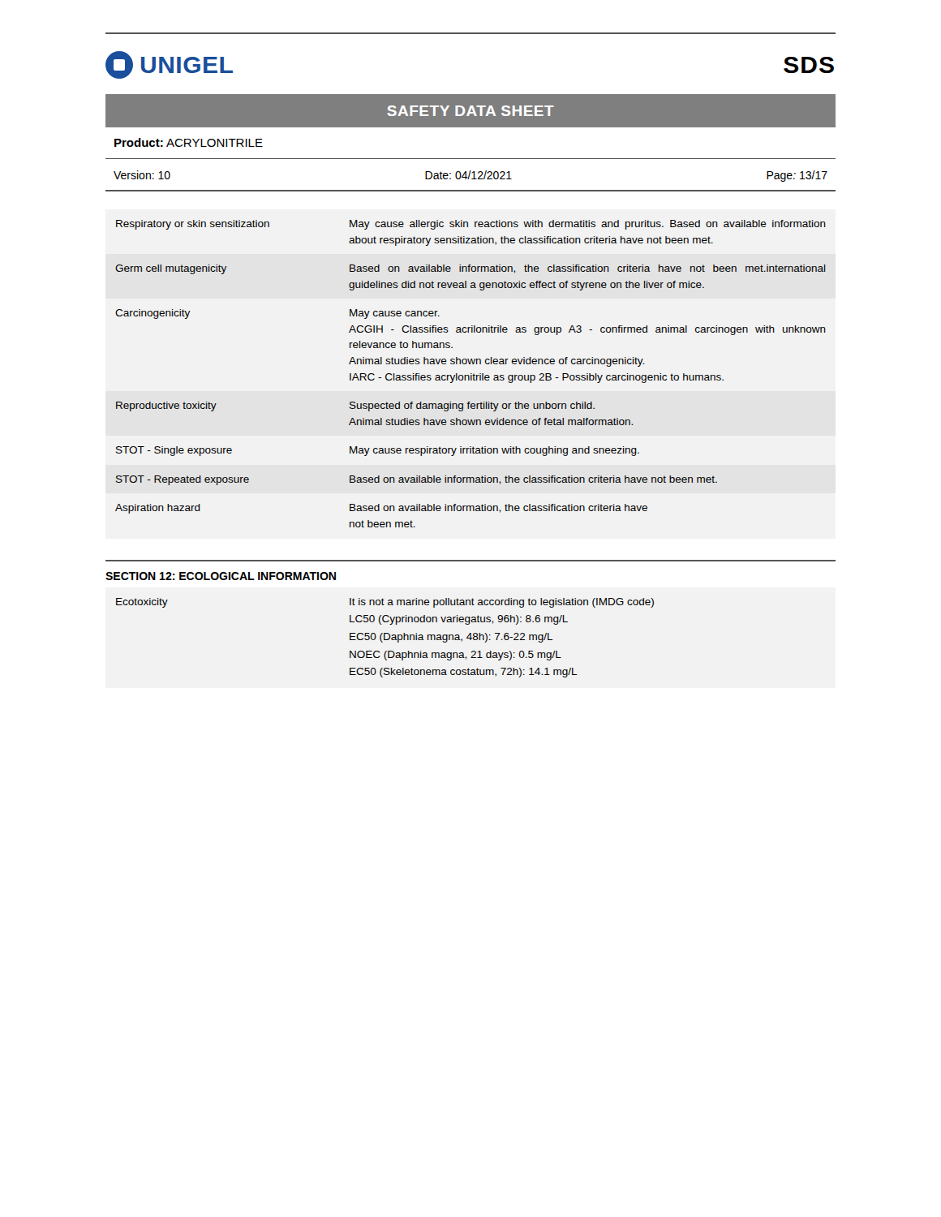UNIGEL
SDS
SAFETY DATA SHEET
Product: ACRYLONITRILE
Version: 10 Date: 04/12/2021 Page: 13/17
| Respiratory or skin sensitization | May cause allergic skin reactions with dermatitis and pruritus. Based on available information about respiratory sensitization, the classification criteria have not been met. |
| Germ cell mutagenicity | Based on available information, the classification criteria have not been met.international guidelines did not reveal a genotoxic effect of styrene on the liver of mice. |
| Carcinogenicity | May cause cancer. ACGIH - Classifies acrilonitrile as group A3 - confirmed animal carcinogen with unknown relevance to humans. Animal studies have shown clear evidence of carcinogenicity. IARC - Classifies acrylonitrile as group 2B - Possibly carcinogenic to humans. |
| Reproductive toxicity | Suspected of damaging fertility or the unborn child. Animal studies have shown evidence of fetal malformation. |
| STOT - Single exposure | May cause respiratory irritation with coughing and sneezing. |
| STOT - Repeated exposure | Based on available information, the classification criteria have not been met. |
| Aspiration hazard | Based on available information, the classification criteria have not been met. |
SECTION 12: ECOLOGICAL INFORMATION
| Ecotoxicity | It is not a marine pollutant according to legislation (IMDG code) LC50 (Cyprinodon variegatus, 96h): 8.6 mg/L EC50 (Daphnia magna, 48h): 7.6-22 mg/L NOEC (Daphnia magna, 21 days): 0.5 mg/L EC50 (Skeletonema costatum, 72h): 14.1 mg/L |